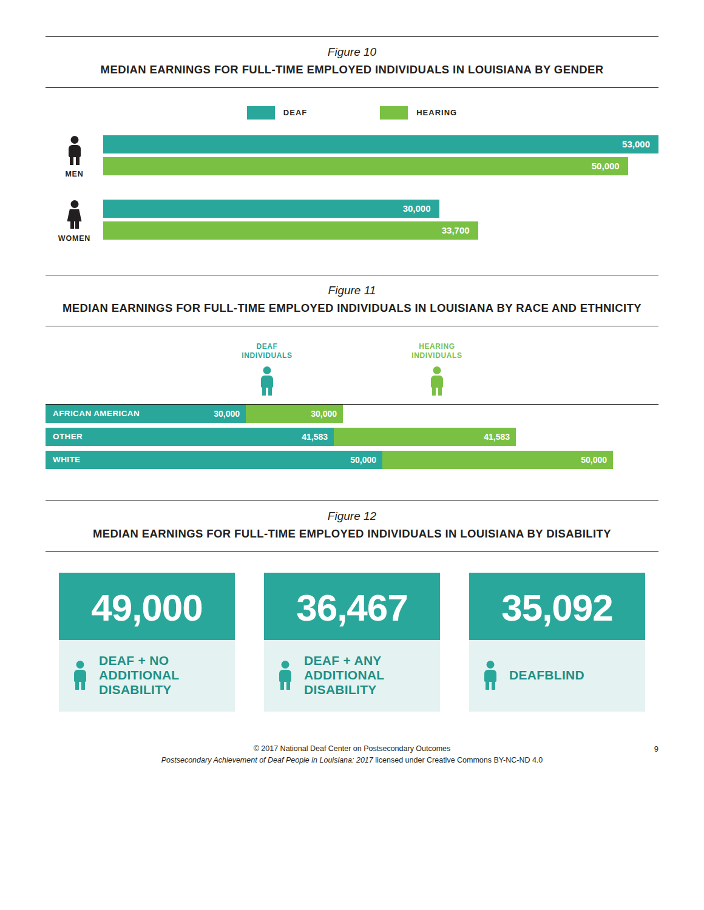Figure 10
Median Earnings for Full-Time Employed Individuals in Louisiana by Gender
DEAF
HEARING
MEN
53,000
50,000
WOMEN
30,000
33,700
Figure 11
Median Earnings for Full-Time Employed Individuals in Louisiana by Race and Ethnicity
DEAF
INDIVIDUALS
HEARING
INDIVIDUALS
AFRICAN AMERICAN
30,000
30,000
OTHER
41,583
41,583
WHITE
50,000
50,000
Figure 12
Median Earnings for Full-Time Employed Individuals in Louisiana by Disability
49,000
DEAF + NO
ADDITIONAL
DISABILITY
36,467
DEAF + ANY
ADDITIONAL
DISABILITY
35,092
DEAFBLIND
9 © 2017 National Deaf Center on Postsecondary Outcomes
Postsecondary Achievement of Deaf People in Louisiana: 2017 licensed under Creative Commons BY-NC-ND 4.0